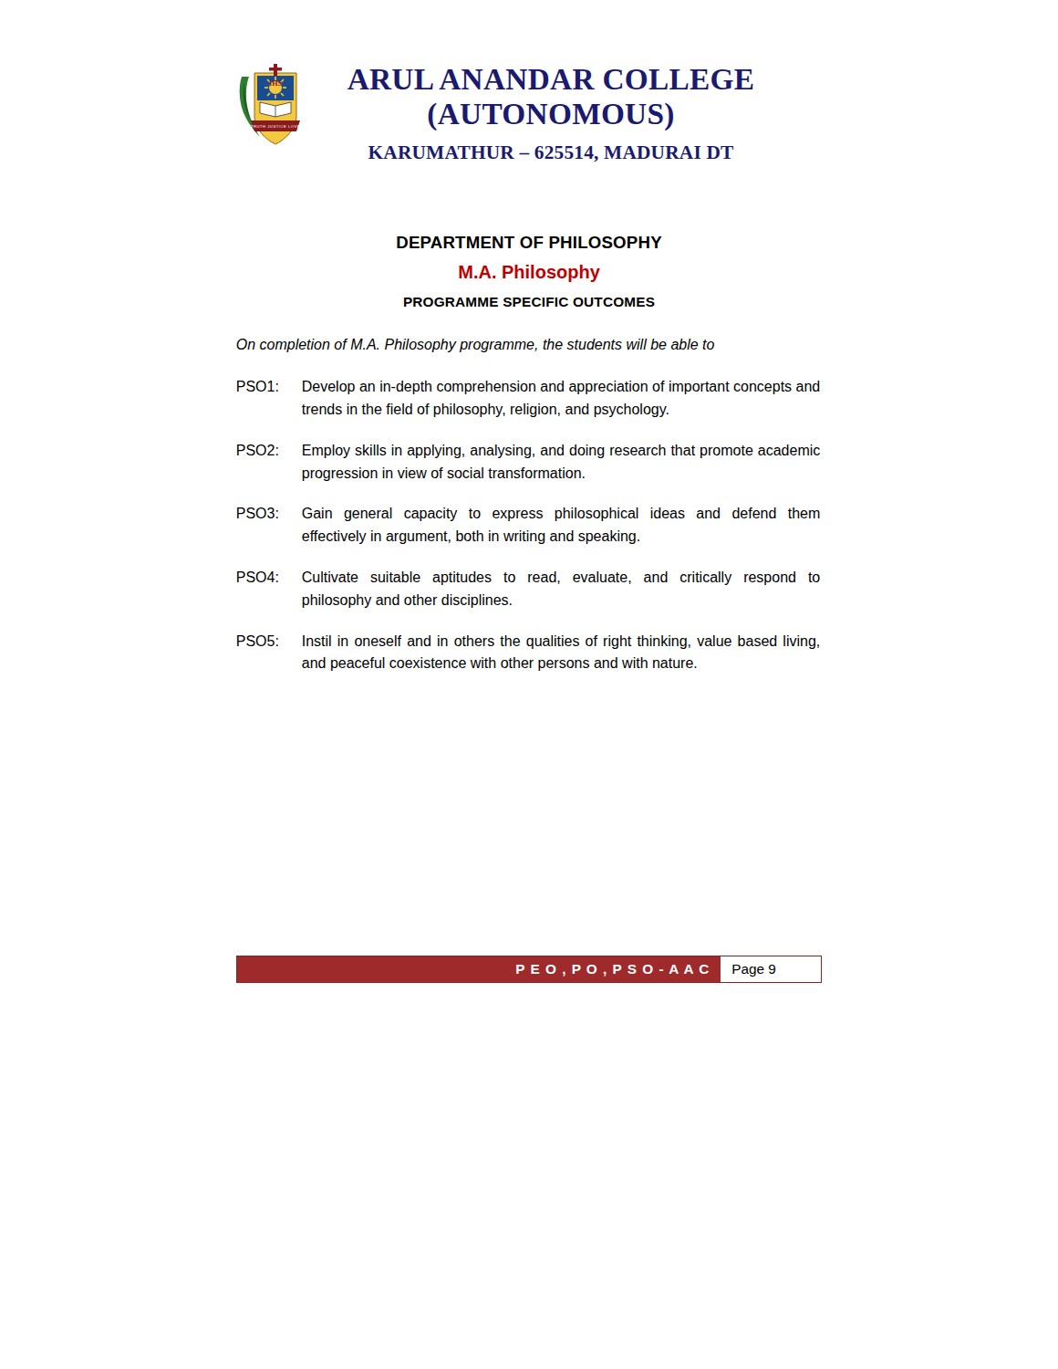IHS TRUTH JUSTICE LOVE
ARUL ANANDAR COLLEGE (AUTONOMOUS)
KARUMATHUR – 625514, MADURAI DT
DEPARTMENT OF PHILOSOPHY
M.A. Philosophy
PROGRAMME SPECIFIC OUTCOMES
On completion of M.A. Philosophy programme, the students will be able to
PSO1:
Develop an in-depth comprehension and appreciation of important concepts and trends in the field of philosophy, religion, and psychology.
PSO2:
Employ skills in applying, analysing, and doing research that promote academic progression in view of social transformation.
PSO3:
Gain general capacity to express philosophical ideas and defend them effectively in argument, both in writing and speaking.
PSO4:
Cultivate suitable aptitudes to read, evaluate, and critically respond to philosophy and other disciplines.
PSO5:
Instil in oneself and in others the qualities of right thinking, value based living, and peaceful coexistence with other persons and with nature.
P E O , P O , P S O - A A C
Page 9